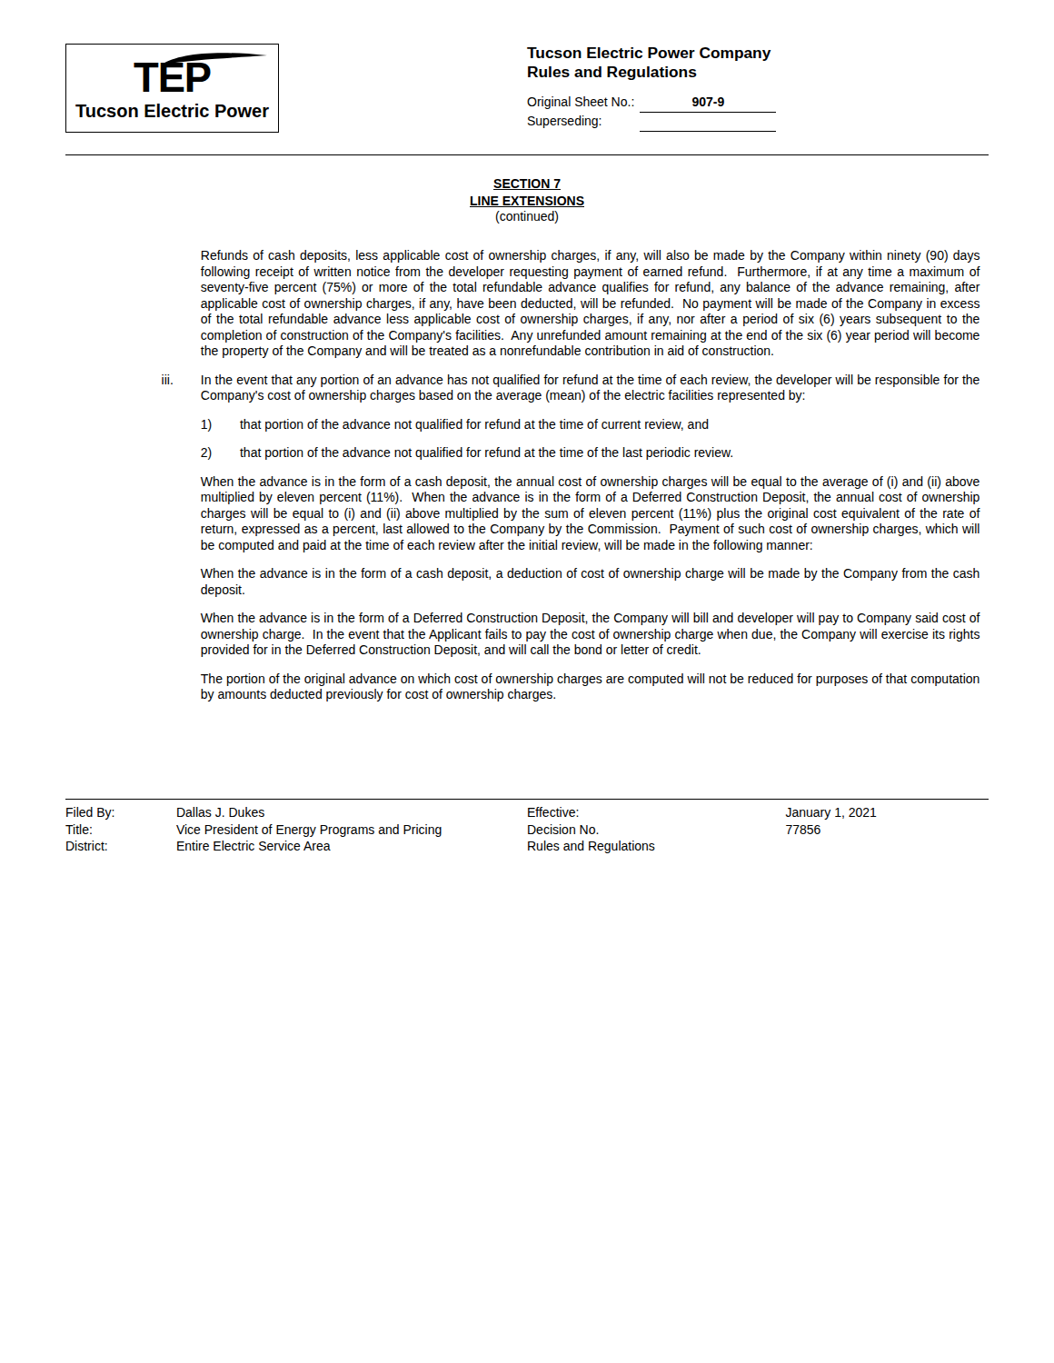TEP
Tucson Electric Power
Tucson Electric Power Company
Rules and Regulations
| Original Sheet No.: | 907-9 |
| Superseding: | |
SECTION 7
LINE EXTENSIONS
(continued)
Refunds of cash deposits, less applicable cost of ownership charges, if any, will also be made by the Company within ninety (90) days following receipt of written notice from the developer requesting payment of earned refund. Furthermore, if at any time a maximum of seventy-five percent (75%) or more of the total refundable advance qualifies for refund, any balance of the advance remaining, after applicable cost of ownership charges, if any, have been deducted, will be refunded. No payment will be made of the Company in excess of the total refundable advance less applicable cost of ownership charges, if any, nor after a period of six (6) years subsequent to the completion of construction of the Company's facilities. Any unrefunded amount remaining at the end of the six (6) year period will become the property of the Company and will be treated as a nonrefundable contribution in aid of construction.
iii.
In the event that any portion of an advance has not qualified for refund at the time of each review, the developer will be responsible for the Company's cost of ownership charges based on the average (mean) of the electric facilities represented by:
1)
that portion of the advance not qualified for refund at the time of current review, and
2)
that portion of the advance not qualified for refund at the time of the last periodic review.
When the advance is in the form of a cash deposit, the annual cost of ownership charges will be equal to the average of (i) and (ii) above multiplied by eleven percent (11%). When the advance is in the form of a Deferred Construction Deposit, the annual cost of ownership charges will be equal to (i) and (ii) above multiplied by the sum of eleven percent (11%) plus the original cost equivalent of the rate of return, expressed as a percent, last allowed to the Company by the Commission. Payment of such cost of ownership charges, which will be computed and paid at the time of each review after the initial review, will be made in the following manner:
When the advance is in the form of a cash deposit, a deduction of cost of ownership charge will be made by the Company from the cash deposit.
When the advance is in the form of a Deferred Construction Deposit, the Company will bill and developer will pay to Company said cost of ownership charge. In the event that the Applicant fails to pay the cost of ownership charge when due, the Company will exercise its rights provided for in the Deferred Construction Deposit, and will call the bond or letter of credit.
The portion of the original advance on which cost of ownership charges are computed will not be reduced for purposes of that computation by amounts deducted previously for cost of ownership charges.
| Filed By: | Dallas J. Dukes | Effective: | January 1, 2021 |
| Title: | Vice President of Energy Programs and Pricing | Decision No. | 77856 |
| District: | Entire Electric Service Area | Rules and Regulations | |